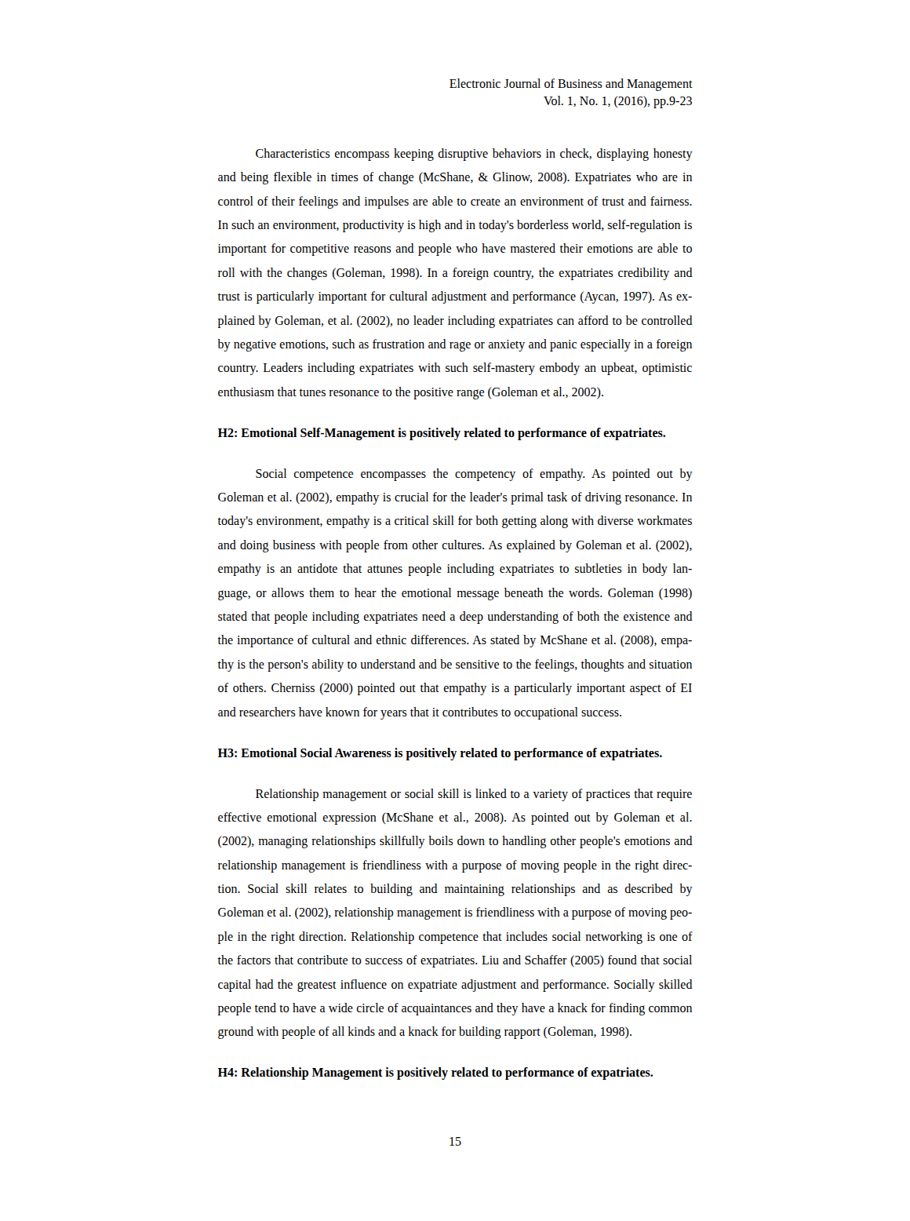Electronic Journal of Business and Management
Vol. 1, No. 1, (2016), pp.9-23
Characteristics encompass keeping disruptive behaviors in check, displaying honesty and being flexible in times of change (McShane, & Glinow, 2008). Expatriates who are in control of their feelings and impulses are able to create an environment of trust and fairness. In such an environment, productivity is high and in today's borderless world, self-regulation is important for competitive reasons and people who have mastered their emotions are able to roll with the changes (Goleman, 1998). In a foreign country, the expatriates credibility and trust is particularly important for cultural adjustment and performance (Aycan, 1997). As explained by Goleman, et al. (2002), no leader including expatriates can afford to be controlled by negative emotions, such as frustration and rage or anxiety and panic especially in a foreign country. Leaders including expatriates with such self-mastery embody an upbeat, optimistic enthusiasm that tunes resonance to the positive range (Goleman et al., 2002).
H2: Emotional Self-Management is positively related to performance of expatriates.
Social competence encompasses the competency of empathy. As pointed out by Goleman et al. (2002), empathy is crucial for the leader's primal task of driving resonance. In today's environment, empathy is a critical skill for both getting along with diverse workmates and doing business with people from other cultures. As explained by Goleman et al. (2002), empathy is an antidote that attunes people including expatriates to subtleties in body language, or allows them to hear the emotional message beneath the words. Goleman (1998) stated that people including expatriates need a deep understanding of both the existence and the importance of cultural and ethnic differences. As stated by McShane et al. (2008), empathy is the person's ability to understand and be sensitive to the feelings, thoughts and situation of others. Cherniss (2000) pointed out that empathy is a particularly important aspect of EI and researchers have known for years that it contributes to occupational success.
H3: Emotional Social Awareness is positively related to performance of expatriates.
Relationship management or social skill is linked to a variety of practices that require effective emotional expression (McShane et al., 2008). As pointed out by Goleman et al. (2002), managing relationships skillfully boils down to handling other people's emotions and relationship management is friendliness with a purpose of moving people in the right direction. Social skill relates to building and maintaining relationships and as described by Goleman et al. (2002), relationship management is friendliness with a purpose of moving people in the right direction. Relationship competence that includes social networking is one of the factors that contribute to success of expatriates. Liu and Schaffer (2005) found that social capital had the greatest influence on expatriate adjustment and performance. Socially skilled people tend to have a wide circle of acquaintances and they have a knack for finding common ground with people of all kinds and a knack for building rapport (Goleman, 1998).
H4: Relationship Management is positively related to performance of expatriates.
15